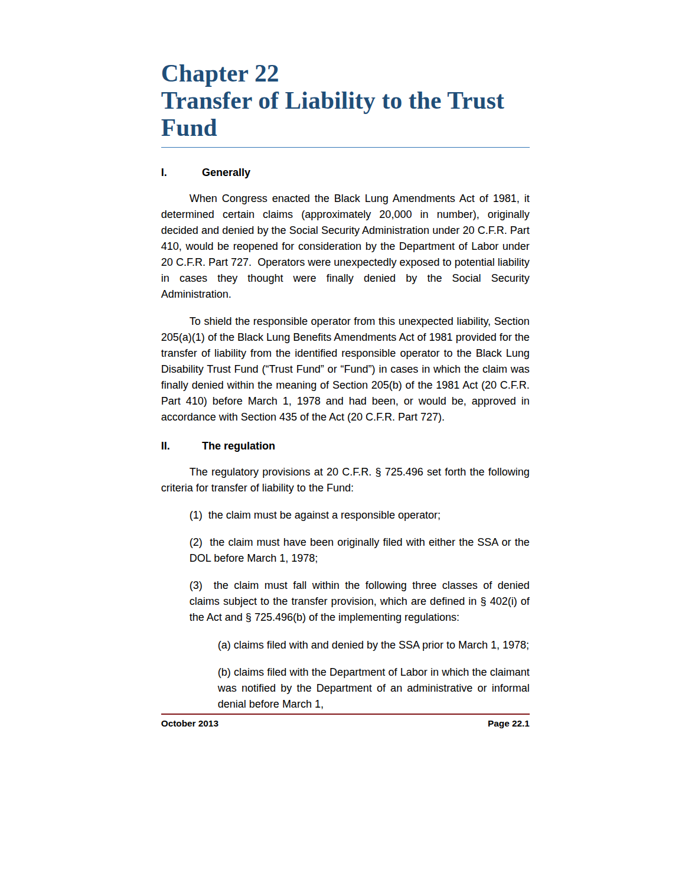Chapter 22
Transfer of Liability to the Trust Fund
I. Generally
When Congress enacted the Black Lung Amendments Act of 1981, it determined certain claims (approximately 20,000 in number), originally decided and denied by the Social Security Administration under 20 C.F.R. Part 410, would be reopened for consideration by the Department of Labor under 20 C.F.R. Part 727. Operators were unexpectedly exposed to potential liability in cases they thought were finally denied by the Social Security Administration.
To shield the responsible operator from this unexpected liability, Section 205(a)(1) of the Black Lung Benefits Amendments Act of 1981 provided for the transfer of liability from the identified responsible operator to the Black Lung Disability Trust Fund (“Trust Fund” or “Fund”) in cases in which the claim was finally denied within the meaning of Section 205(b) of the 1981 Act (20 C.F.R. Part 410) before March 1, 1978 and had been, or would be, approved in accordance with Section 435 of the Act (20 C.F.R. Part 727).
II. The regulation
The regulatory provisions at 20 C.F.R. § 725.496 set forth the following criteria for transfer of liability to the Fund:
(1) the claim must be against a responsible operator;
(2) the claim must have been originally filed with either the SSA or the DOL before March 1, 1978;
(3) the claim must fall within the following three classes of denied claims subject to the transfer provision, which are defined in § 402(i) of the Act and § 725.496(b) of the implementing regulations:
(a) claims filed with and denied by the SSA prior to March 1, 1978;
(b) claims filed with the Department of Labor in which the claimant was notified by the Department of an administrative or informal denial before March 1,
October 2013 Page 22.1